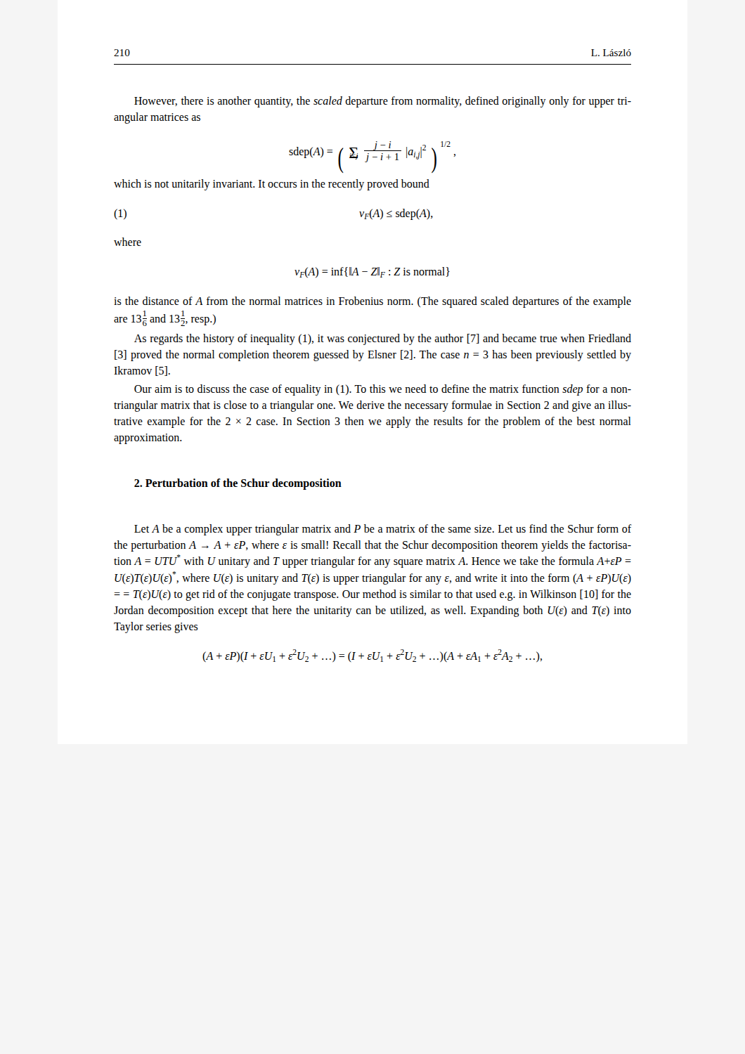210 L. László
However, there is another quantity, the scaled departure from normality, defined originally only for upper triangular matrices as
sdep(A) = ( Σi<j j − i j − i + 1 |ai,j|2 ) 1/2 ,
which is not unitarily invariant. It occurs in the recently proved bound
(1) νF(A) ≤ sdep(A),
where
νF(A) = inf{‖A − Z‖F : Z is normal}
is the distance of A from the normal matrices in Frobenius norm. (The squared scaled departures of the example are 1316 and 1312, resp.)
As regards the history of inequality (1), it was conjectured by the author [7] and became true when Friedland [3] proved the normal completion theorem guessed by Elsner [2]. The case n = 3 has been previously settled by Ikramov [5].
Our aim is to discuss the case of equality in (1). To this we need to define the matrix function sdep for a non-triangular matrix that is close to a triangular one. We derive the necessary formulae in Section 2 and give an illustrative example for the 2 × 2 case. In Section 3 then we apply the results for the problem of the best normal approximation.
2. Perturbation of the Schur decomposition
Let A be a complex upper triangular matrix and P be a matrix of the same size. Let us find the Schur form of the perturbation A → A + εP, where ε is small! Recall that the Schur decomposition theorem yields the factorisation A = UTU* with U unitary and T upper triangular for any square matrix A. Hence we take the formula A+εP = U(ε)T(ε)U(ε)*, where U(ε) is unitary and T(ε) is upper triangular for any ε, and write it into the form (A + εP)U(ε) = = T(ε)U(ε) to get rid of the conjugate transpose. Our method is similar to that used e.g. in Wilkinson [10] for the Jordan decomposition except that here the unitarity can be utilized, as well. Expanding both U(ε) and T(ε) into Taylor series gives
(A + εP)(I + εU1 + ε2U2 + …) = (I + εU1 + ε2U2 + …)(A + εA1 + ε2A2 + …),